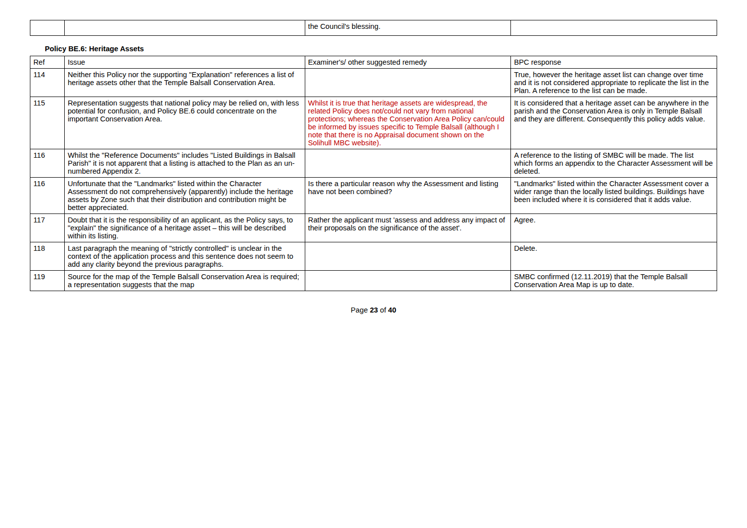| | | the Council's blessing. | |
Policy BE.6: Heritage Assets
| Ref | Issue | Examiner's/ other suggested remedy | BPC response |
| 114 | Neither this Policy nor the supporting "Explanation" references a list of heritage assets other that the Temple Balsall Conservation Area. | | True, however the heritage asset list can change over time and it is not considered appropriate to replicate the list in the Plan. A reference to the list can be made. |
| 115 | Representation suggests that national policy may be relied on, with less potential for confusion, and Policy BE.6 could concentrate on the important Conservation Area. | Whilst it is true that heritage assets are widespread, the related Policy does not/could not vary from national protections; whereas the Conservation Area Policy can/could be informed by issues specific to Temple Balsall (although I note that there is no Appraisal document shown on the Solihull MBC website). | It is considered that a heritage asset can be anywhere in the parish and the Conservation Area is only in Temple Balsall and they are different. Consequently this policy adds value. |
| 116 | Whilst the "Reference Documents" includes "Listed Buildings in Balsall Parish" it is not apparent that a listing is attached to the Plan as an un-numbered Appendix 2. | | A reference to the listing of SMBC will be made. The list which forms an appendix to the Character Assessment will be deleted. |
| 116 | Unfortunate that the "Landmarks" listed within the Character Assessment do not comprehensively (apparently) include the heritage assets by Zone such that their distribution and contribution might be better appreciated. | Is there a particular reason why the Assessment and listing have not been combined? | "Landmarks" listed within the Character Assessment cover a wider range than the locally listed buildings. Buildings have been included where it is considered that it adds value. |
| 117 | Doubt that it is the responsibility of an applicant, as the Policy says, to "explain" the significance of a heritage asset – this will be described within its listing. | Rather the applicant must 'assess and address any impact of their proposals on the significance of the asset'. | Agree. |
| 118 | Last paragraph the meaning of "strictly controlled" is unclear in the context of the application process and this sentence does not seem to add any clarity beyond the previous paragraphs. | | Delete. |
| 119 | Source for the map of the Temple Balsall Conservation Area is required; a representation suggests that the map | | SMBC confirmed (12.11.2019) that the Temple Balsall Conservation Area Map is up to date. |
Page 23 of 40